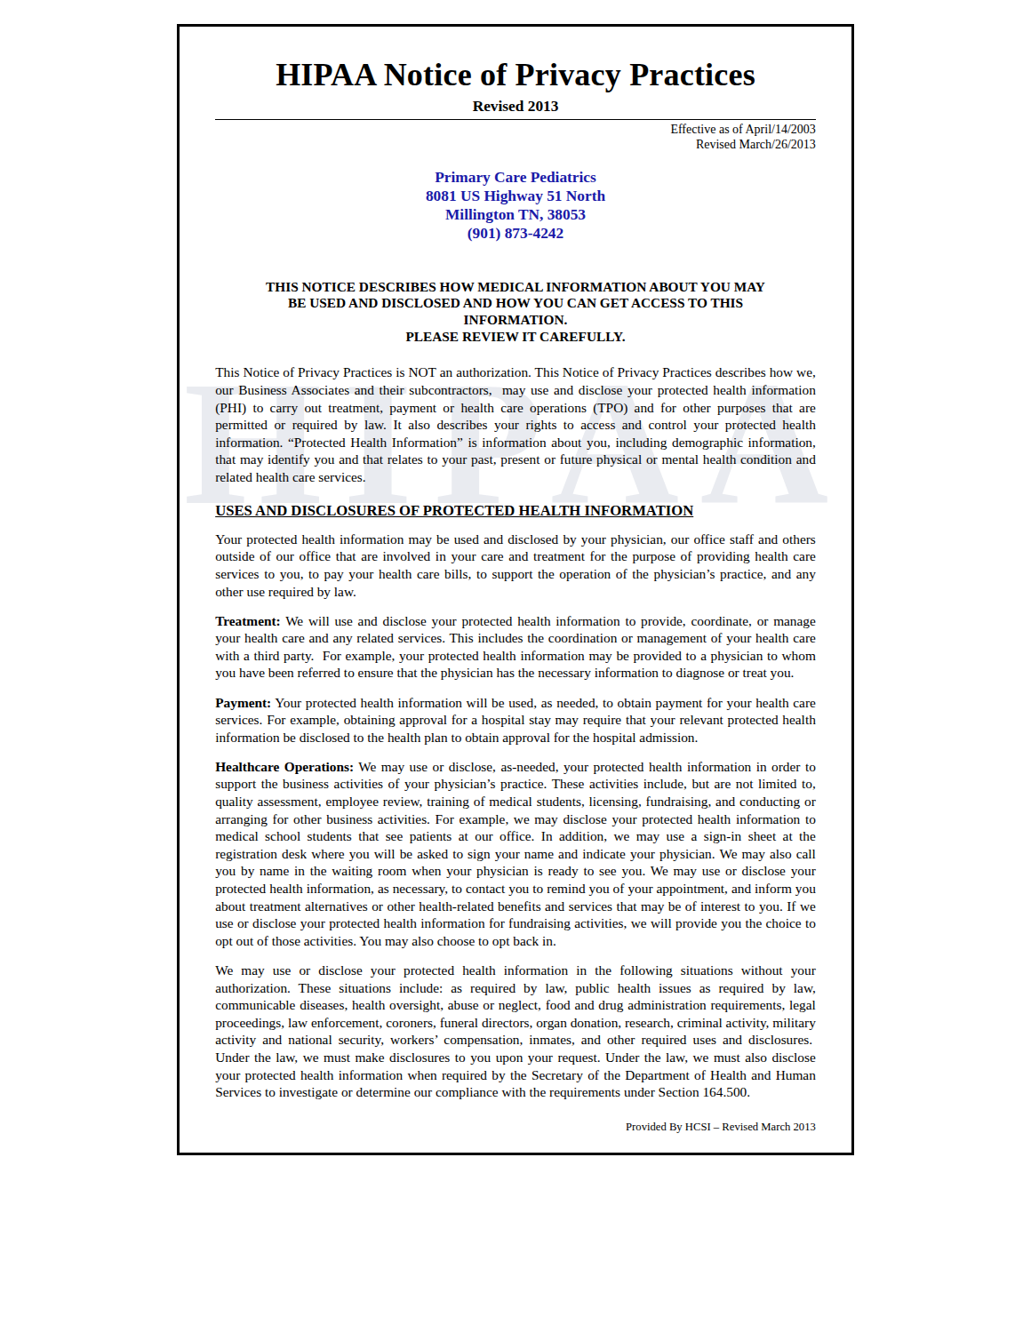HIPAA Notice of Privacy Practices
Revised 2013
Effective as of April/14/2003
Revised March/26/2013
Primary Care Pediatrics
8081 US Highway 51 North
Millington TN, 38053
(901) 873-4242
THIS NOTICE DESCRIBES HOW MEDICAL INFORMATION ABOUT YOU MAY BE USED AND DISCLOSED AND HOW YOU CAN GET ACCESS TO THIS INFORMATION.
PLEASE REVIEW IT CAREFULLY.
This Notice of Privacy Practices is NOT an authorization. This Notice of Privacy Practices describes how we, our Business Associates and their subcontractors, may use and disclose your protected health information (PHI) to carry out treatment, payment or health care operations (TPO) and for other purposes that are permitted or required by law. It also describes your rights to access and control your protected health information. “Protected Health Information” is information about you, including demographic information, that may identify you and that relates to your past, present or future physical or mental health condition and related health care services.
USES AND DISCLOSURES OF PROTECTED HEALTH INFORMATION
Your protected health information may be used and disclosed by your physician, our office staff and others outside of our office that are involved in your care and treatment for the purpose of providing health care services to you, to pay your health care bills, to support the operation of the physician’s practice, and any other use required by law.
Treatment: We will use and disclose your protected health information to provide, coordinate, or manage your health care and any related services. This includes the coordination or management of your health care with a third party. For example, your protected health information may be provided to a physician to whom you have been referred to ensure that the physician has the necessary information to diagnose or treat you.
Payment: Your protected health information will be used, as needed, to obtain payment for your health care services. For example, obtaining approval for a hospital stay may require that your relevant protected health information be disclosed to the health plan to obtain approval for the hospital admission.
Healthcare Operations: We may use or disclose, as-needed, your protected health information in order to support the business activities of your physician’s practice. These activities include, but are not limited to, quality assessment, employee review, training of medical students, licensing, fundraising, and conducting or arranging for other business activities. For example, we may disclose your protected health information to medical school students that see patients at our office. In addition, we may use a sign-in sheet at the registration desk where you will be asked to sign your name and indicate your physician. We may also call you by name in the waiting room when your physician is ready to see you. We may use or disclose your protected health information, as necessary, to contact you to remind you of your appointment, and inform you about treatment alternatives or other health-related benefits and services that may be of interest to you. If we use or disclose your protected health information for fundraising activities, we will provide you the choice to opt out of those activities. You may also choose to opt back in.
We may use or disclose your protected health information in the following situations without your authorization. These situations include: as required by law, public health issues as required by law, communicable diseases, health oversight, abuse or neglect, food and drug administration requirements, legal proceedings, law enforcement, coroners, funeral directors, organ donation, research, criminal activity, military activity and national security, workers’ compensation, inmates, and other required uses and disclosures. Under the law, we must make disclosures to you upon your request. Under the law, we must also disclose your protected health information when required by the Secretary of the Department of Health and Human Services to investigate or determine our compliance with the requirements under Section 164.500.
Provided By HCSI – Revised March 2013